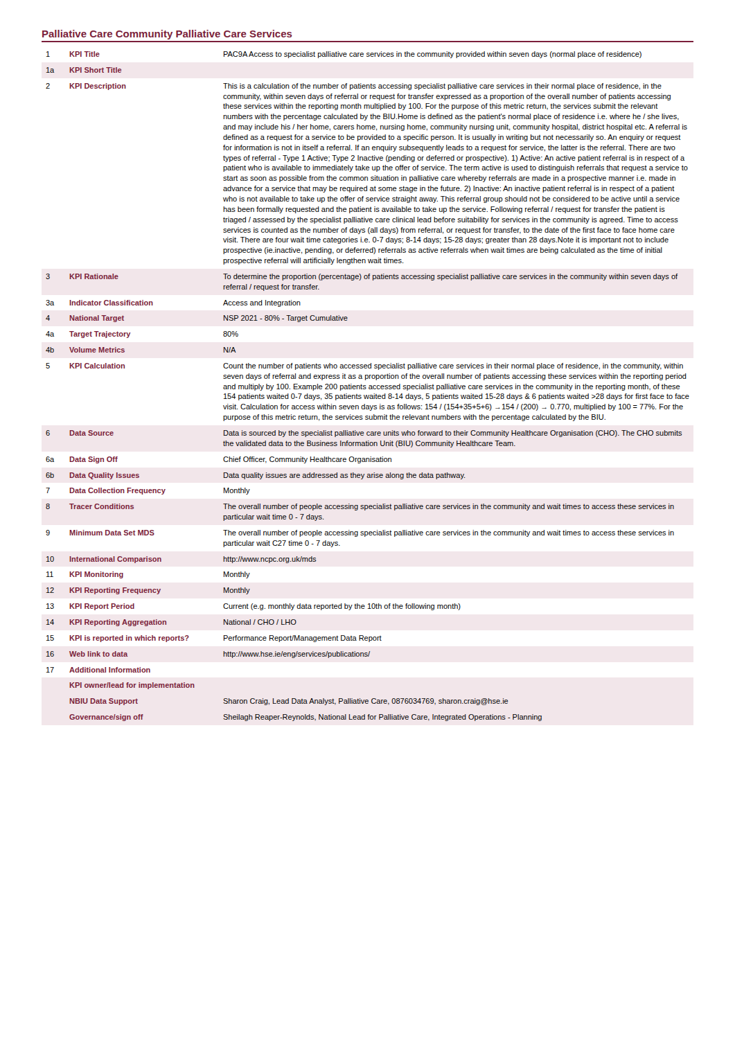Palliative Care Community Palliative Care Services
| 1 | KPI Title | PAC9A Access to specialist palliative care services in the community provided within seven days (normal place of residence) |
| 1a | KPI Short Title | |
| 2 | KPI Description | This is a calculation of the number of patients accessing specialist palliative care services in their normal place of residence, in the community, within seven days of referral or request for transfer expressed as a proportion of the overall number of patients accessing these services within the reporting month multiplied by 100. For the purpose of this metric return, the services submit the relevant numbers with the percentage calculated by the BIU.Home is defined as the patient's normal place of residence i.e. where he / she lives, and may include his / her home, carers home, nursing home, community nursing unit, community hospital, district hospital etc. A referral is defined as a request for a service to be provided to a specific person. It is usually in writing but not necessarily so. An enquiry or request for information is not in itself a referral. If an enquiry subsequently leads to a request for service, the latter is the referral. There are two types of referral - Type 1 Active; Type 2 Inactive (pending or deferred or prospective). 1) Active: An active patient referral is in respect of a patient who is available to immediately take up the offer of service. The term active is used to distinguish referrals that request a service to start as soon as possible from the common situation in palliative care whereby referrals are made in a prospective manner i.e. made in advance for a service that may be required at some stage in the future. 2) Inactive: An inactive patient referral is in respect of a patient who is not available to take up the offer of service straight away. This referral group should not be considered to be active until a service has been formally requested and the patient is available to take up the service. Following referral / request for transfer the patient is triaged / assessed by the specialist palliative care clinical lead before suitability for services in the community is agreed. Time to access services is counted as the number of days (all days) from referral, or request for transfer, to the date of the first face to face home care visit. There are four wait time categories i.e. 0-7 days; 8-14 days; 15-28 days; greater than 28 days.Note it is important not to include prospective (ie.inactive, pending, or deferred) referrals as active referrals when wait times are being calculated as the time of initial prospective referral will artificially lengthen wait times. |
| 3 | KPI Rationale | To determine the proportion (percentage) of patients accessing specialist palliative care services in the community within seven days of referral / request for transfer. |
| 3a | Indicator Classification | Access and Integration |
| 4 | National Target | NSP 2021 - 80% - Target Cumulative |
| 4a | Target Trajectory | 80% |
| 4b | Volume Metrics | N/A |
| 5 | KPI Calculation | Count the number of patients who accessed specialist palliative care services in their normal place of residence, in the community, within seven days of referral and express it as a proportion of the overall number of patients accessing these services within the reporting period and multiply by 100. Example 200 patients accessed specialist palliative care services in the community in the reporting month, of these 154 patients waited 0-7 days, 35 patients waited 8-14 days, 5 patients waited 15-28 days & 6 patients waited >28 days for first face to face visit. Calculation for access within seven days is as follows: 154 / (154+35+5+6) →154 / (200) → 0.770, multiplied by 100 = 77%. For the purpose of this metric return, the services submit the relevant numbers with the percentage calculated by the BIU. |
| 6 | Data Source | Data is sourced by the specialist palliative care units who forward to their Community Healthcare Organisation (CHO). The CHO submits the validated data to the Business Information Unit (BIU) Community Healthcare Team. |
| 6a | Data Sign Off | Chief Officer, Community Healthcare Organisation |
| 6b | Data Quality Issues | Data quality issues are addressed as they arise along the data pathway. |
| 7 | Data Collection Frequency | Monthly |
| 8 | Tracer Conditions | The overall number of people accessing specialist palliative care services in the community and wait times to access these services in particular wait time 0 - 7 days. |
| 9 | Minimum Data Set MDS | The overall number of people accessing specialist palliative care services in the community and wait times to access these services in particular wait C27 time 0 - 7 days. |
| 10 | International Comparison | http://www.ncpc.org.uk/mds |
| 11 | KPI Monitoring | Monthly |
| 12 | KPI Reporting Frequency | Monthly |
| 13 | KPI Report Period | Current (e.g. monthly data reported by the 10th of the following month) |
| 14 | KPI Reporting Aggregation | National / CHO / LHO |
| 15 | KPI is reported in which reports? | Performance Report/Management Data Report |
| 16 | Web link to data | http://www.hse.ie/eng/services/publications/ |
| 17 | Additional Information | |
| | KPI owner/lead for implementation | |
| | NBIU Data Support | Sharon Craig, Lead Data Analyst, Palliative Care, 0876034769, sharon.craig@hse.ie |
| | Governance/sign off | Sheilagh Reaper-Reynolds, National Lead for Palliative Care, Integrated Operations - Planning |